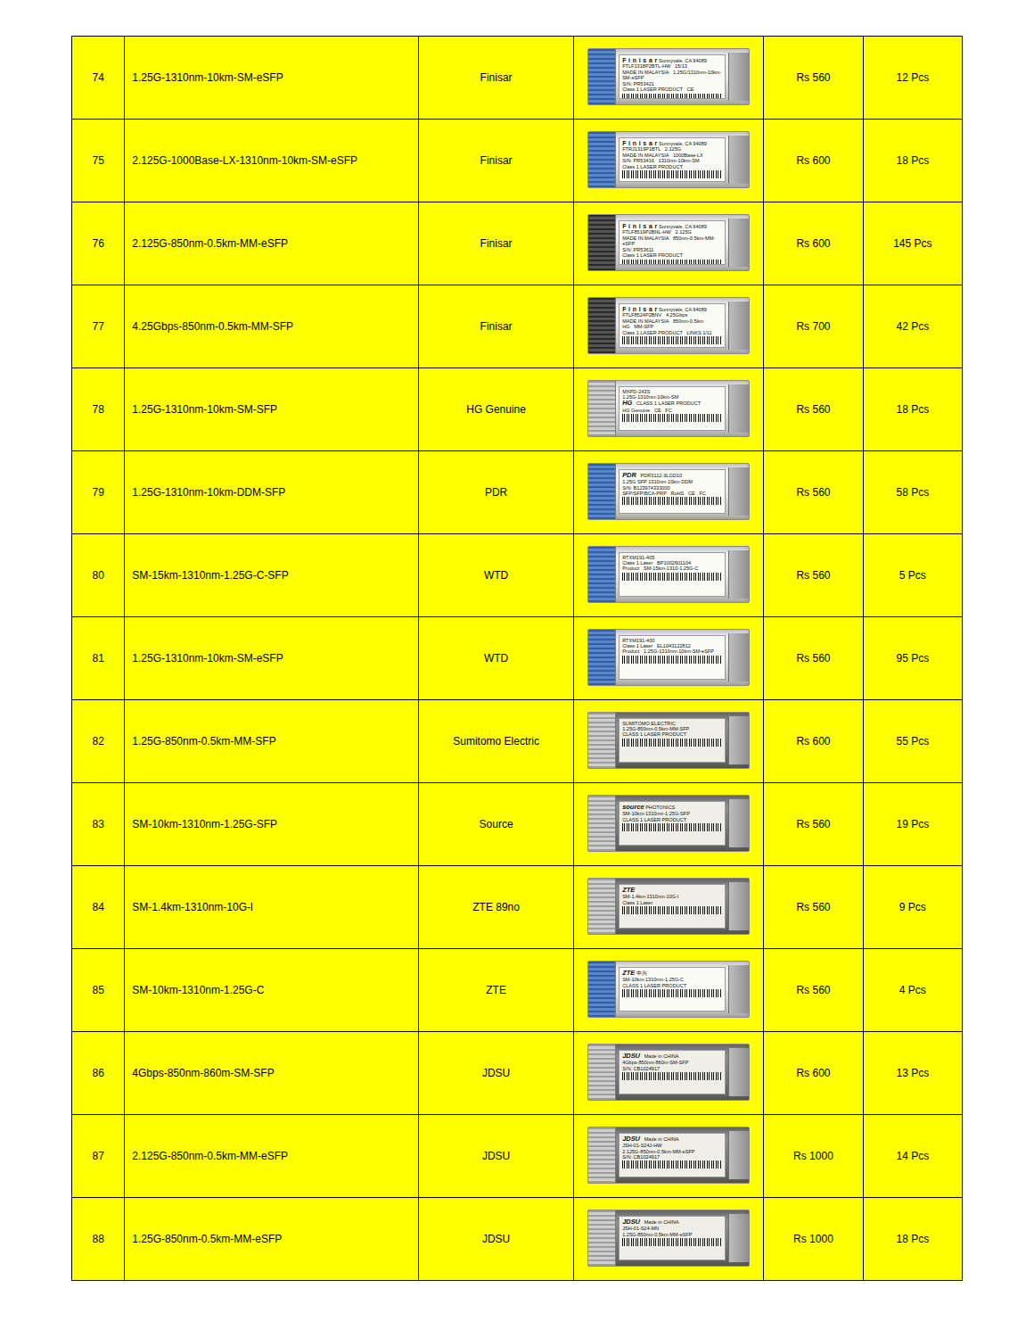| 74 | 1.25G-1310nm-10km-SM-eSFP | Finisar | F i n i s a r Sunnyvale, CA 94089 FTLF1318P2BTL-HW 15/13 MADE IN MALAYSIA 1.25G/1310nm-10km-SM-eSFP S/N: PR53421 Class 1 LASER PRODUCT CE | Rs 560 | 12 Pcs |
| 75 | 2.125G-1000Base-LX-1310nm-10km-SM-eSFP | Finisar | F i n i s a r Sunnyvale, CA 94089 FTRJ1319P1BTL 2.125G MADE IN MALAYSIA 1000Base-LX S/N: PR53416 1310nm-10km-SM Class 1 LASER PRODUCT | Rs 600 | 18 Pcs |
| 76 | 2.125G-850nm-0.5km-MM-eSFP | Finisar | F i n i s a r Sunnyvale, CA 94089 FTLF8519P2BNL-HW 2.125G MADE IN MALAYSIA 850nm-0.5km-MM-eSFP S/N: PR53611 Class 1 LASER PRODUCT | Rs 600 | 145 Pcs |
| 77 | 4.25Gbps-850nm-0.5km-MM-SFP | Finisar | F i n i s a r Sunnyvale, CA 94089 FTLF8524P2BNV 4.25Gbps MADE IN MALAYSIA 850nm-0.5km HG MM-SFP Class 1 LASER PRODUCT LINKS 1/11 | Rs 700 | 42 Pcs |
| 78 | 1.25G-1310nm-10km-SM-SFP | HG Genuine | MXPD-243S 1.25G-1310nm-10km-SM HG CLASS 1 LASER PRODUCT HG Genuine CE FC | Rs 560 | 18 Pcs |
| 79 | 1.25G-1310nm-10km-DDM-SFP | PDR | PDR PDR3112-3LGD10 1.25G SFP 1310nm 10km DDM S/N: B123974333000 SFP/SFP/BCA-PRP RoHS CE FC | Rs 560 | 58 Pcs |
| 80 | SM-15km-1310nm-1.25G-C-SFP | WTD | RTXM191-405 Class 1 Laser BP1002601104 Product SM-15km-1310-1.25G-C | Rs 560 | 5 Pcs |
| 81 | 1.25G-1310nm-10km-SM-eSFP | WTD | RTXM191-400 Class 1 Laser EL1043122812 Product 1.25G-1310nm-10km-SM-eSFP | Rs 560 | 95 Pcs |
| 82 | 1.25G-850nm-0.5km-MM-SFP | Sumitomo Electric | SUMITOMO ELECTRIC 1.25G-850nm-0.5km-MM-SFP CLASS 1 LASER PRODUCT | Rs 600 | 55 Pcs |
| 83 | SM-10km-1310nm-1.25G-SFP | Source | source PHOTONICS SM-10km-1310nm-1.25G-SFP CLASS 1 LASER PRODUCT | Rs 560 | 19 Pcs |
| 84 | SM-1.4km-1310nm-10G-l | ZTE 89no | ZTE SM-1.4km-1310nm-10G-l Class 1 Laser | Rs 560 | 9 Pcs |
| 85 | SM-10km-1310nm-1.25G-C | ZTE | ZTE 中兴 SM-10km-1310nm-1.25G-C CLASS 1 LASER PRODUCT | Rs 560 | 4 Pcs |
| 86 | 4Gbps-850nm-860m-SM-SFP | JDSU | JDSU Made in CHINA 4Gbps-850nm-860m-SM-SFP S/N: CB1024917 | Rs 600 | 13 Pcs |
| 87 | 2.125G-850nm-0.5km-MM-eSFP | JDSU | JDSU Made in CHINA JSH-01-S24J-HW 2.125G-850nm-0.5km-MM-eSFP S/N: CB1024917 | Rs 1000 | 14 Pcs |
| 88 | 1.25G-850nm-0.5km-MM-eSFP | JDSU | JDSU Made in CHINA JSH-01-S24-MN 1.25G-850nm-0.5km-MM-eSFP | Rs 1000 | 18 Pcs |